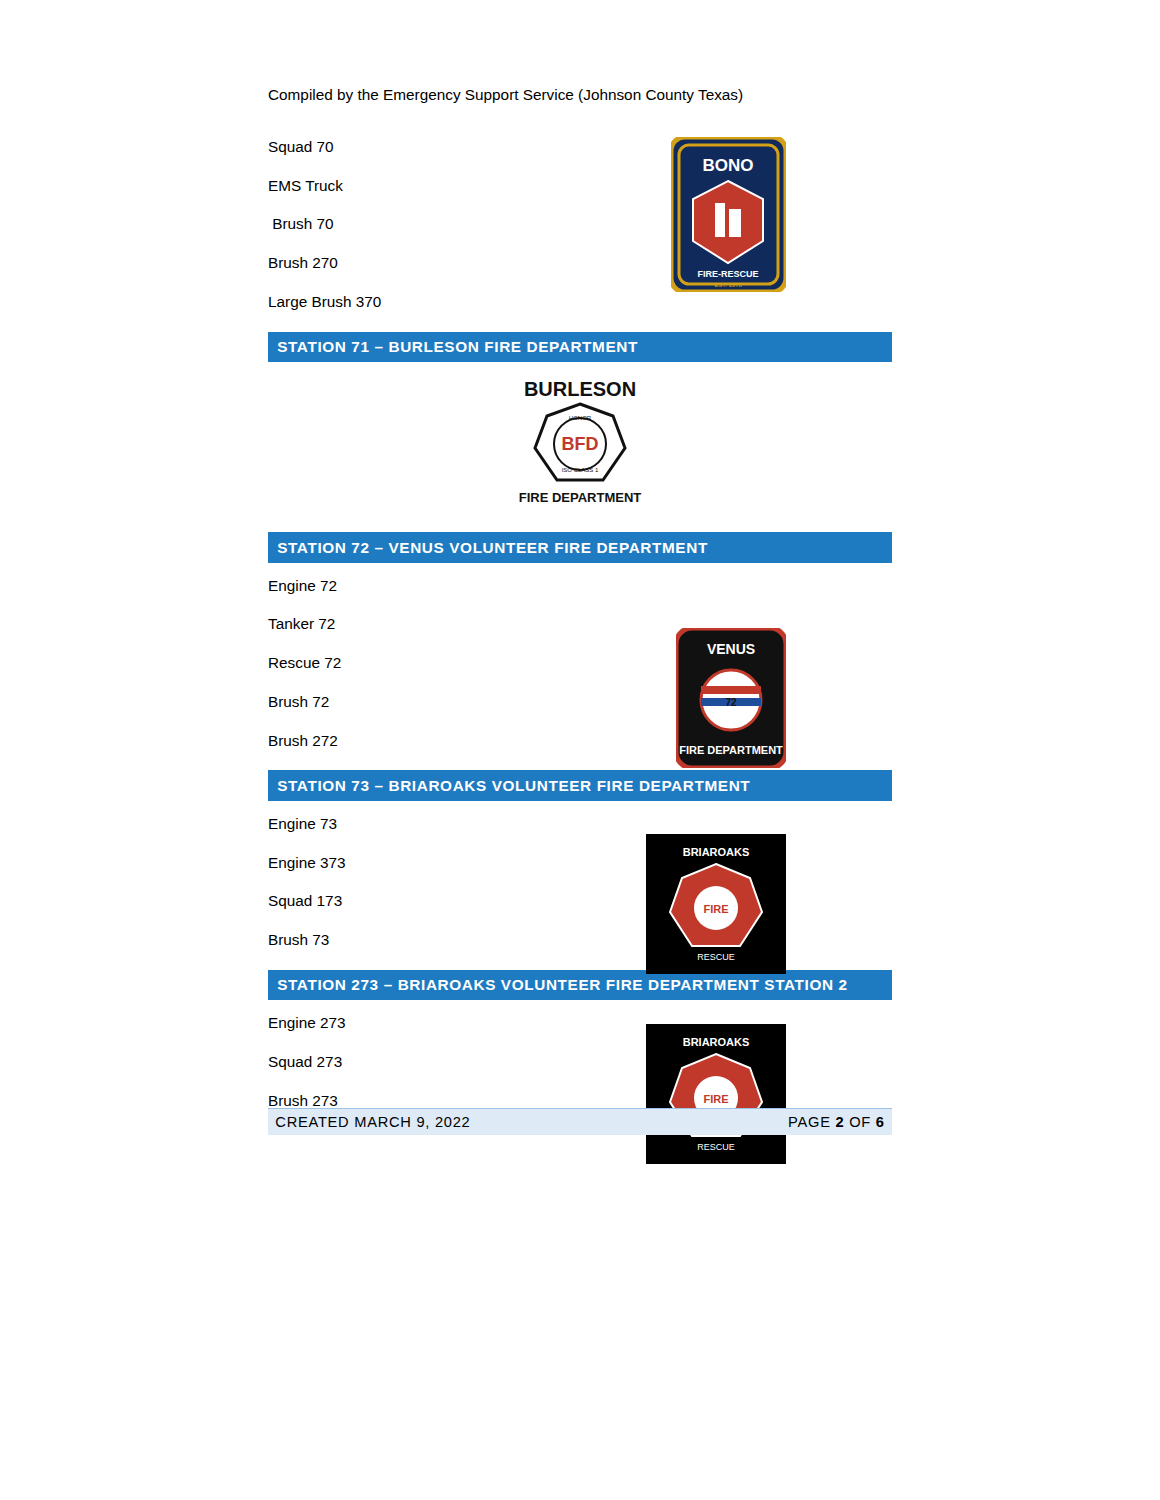Compiled by the Emergency Support Service (Johnson County Texas)
Squad 70
EMS Truck
Brush 70
Brush 270
Large Brush 370
STATION 71 – BURLESON FIRE DEPARTMENT
STATION 72 – VENUS VOLUNTEER FIRE DEPARTMENT
Engine 72
Tanker 72
Rescue 72
Brush 72
Brush 272
STATION 73 – BRIAROAKS VOLUNTEER FIRE DEPARTMENT
Engine 73
Engine 373
Squad 173
Brush 73
STATION 273 – BRIAROAKS VOLUNTEER FIRE DEPARTMENT STATION 2
Engine 273
Squad 273
Brush 273
Created March 9, 2022 Page 2 of 6